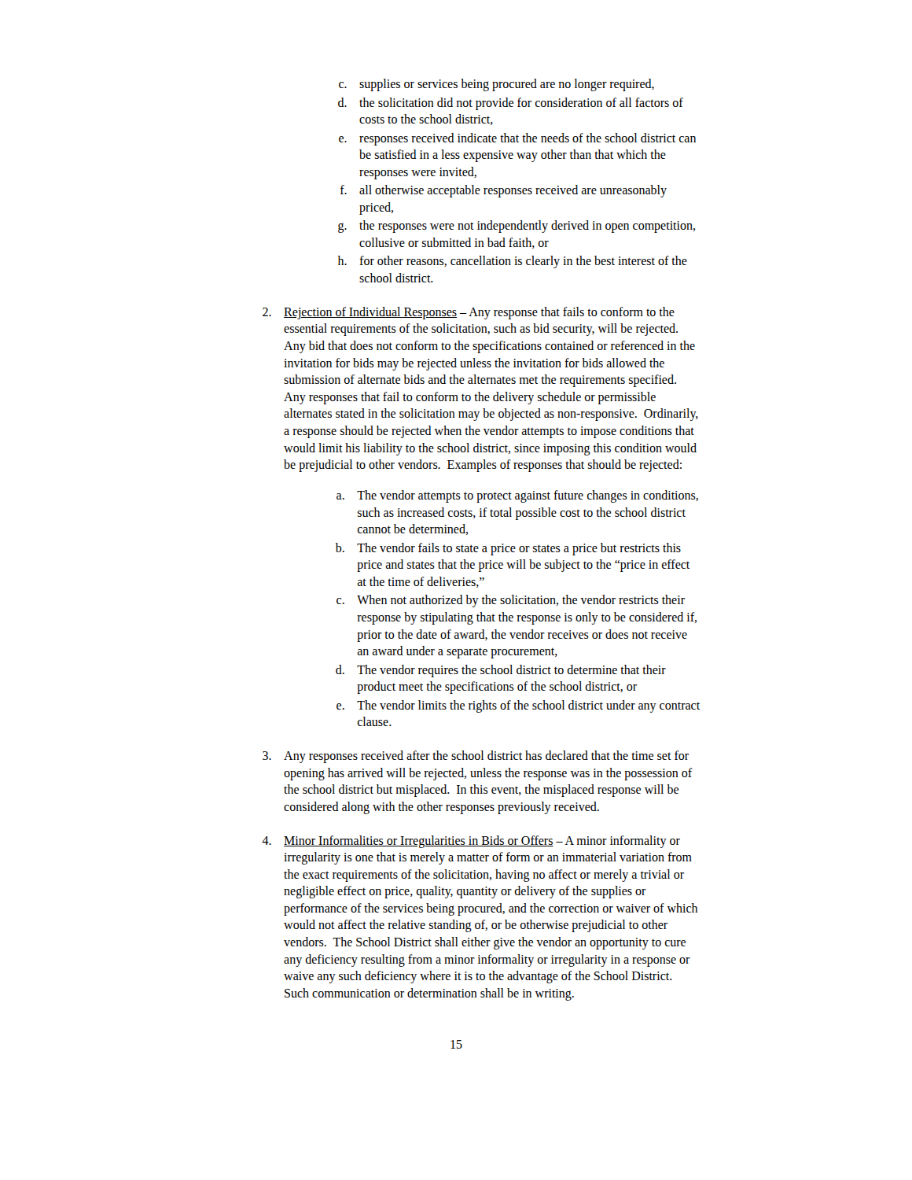supplies or services being procured are no longer required,
the solicitation did not provide for consideration of all factors of costs to the school district,
responses received indicate that the needs of the school district can be satisfied in a less expensive way other than that which the responses were invited,
all otherwise acceptable responses received are unreasonably priced,
the responses were not independently derived in open competition, collusive or submitted in bad faith, or
for other reasons, cancellation is clearly in the best interest of the school district.
Rejection of Individual Responses – Any response that fails to conform to the essential requirements of the solicitation, such as bid security, will be rejected. Any bid that does not conform to the specifications contained or referenced in the invitation for bids may be rejected unless the invitation for bids allowed the submission of alternate bids and the alternates met the requirements specified. Any responses that fail to conform to the delivery schedule or permissible alternates stated in the solicitation may be objected as non-responsive. Ordinarily, a response should be rejected when the vendor attempts to impose conditions that would limit his liability to the school district, since imposing this condition would be prejudicial to other vendors. Examples of responses that should be rejected:
The vendor attempts to protect against future changes in conditions, such as increased costs, if total possible cost to the school district cannot be determined,
The vendor fails to state a price or states a price but restricts this price and states that the price will be subject to the “price in effect at the time of deliveries,”
When not authorized by the solicitation, the vendor restricts their response by stipulating that the response is only to be considered if, prior to the date of award, the vendor receives or does not receive an award under a separate procurement,
The vendor requires the school district to determine that their product meet the specifications of the school district, or
The vendor limits the rights of the school district under any contract clause.
Any responses received after the school district has declared that the time set for opening has arrived will be rejected, unless the response was in the possession of the school district but misplaced. In this event, the misplaced response will be considered along with the other responses previously received.
Minor Informalities or Irregularities in Bids or Offers – A minor informality or irregularity is one that is merely a matter of form or an immaterial variation from the exact requirements of the solicitation, having no affect or merely a trivial or negligible effect on price, quality, quantity or delivery of the supplies or performance of the services being procured, and the correction or waiver of which would not affect the relative standing of, or be otherwise prejudicial to other vendors. The School District shall either give the vendor an opportunity to cure any deficiency resulting from a minor informality or irregularity in a response or waive any such deficiency where it is to the advantage of the School District. Such communication or determination shall be in writing.
15